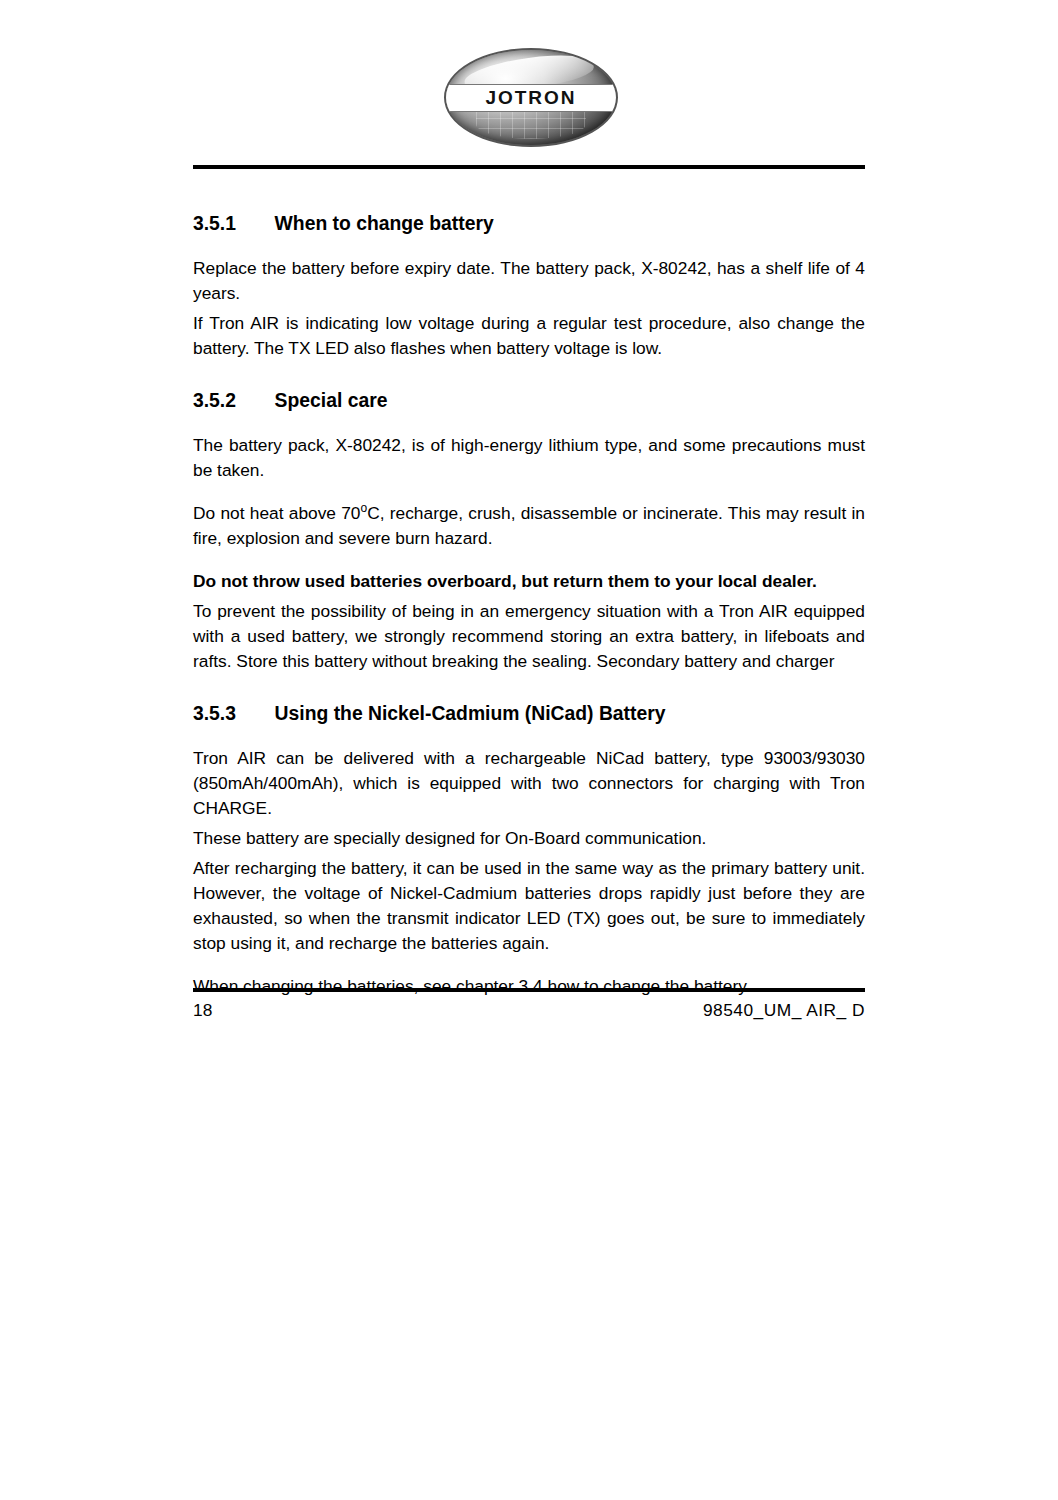JOTRON
3.5.1 When to change battery
Replace the battery before expiry date. The battery pack, X-80242, has a shelf life of 4 years.
If Tron AIR is indicating low voltage during a regular test procedure, also change the battery. The TX LED also flashes when battery voltage is low.
3.5.2 Special care
The battery pack, X-80242, is of high-energy lithium type, and some precautions must be taken.
Do not heat above 70oC, recharge, crush, disassemble or incinerate. This may result in fire, explosion and severe burn hazard.
Do not throw used batteries overboard, but return them to your local dealer.
To prevent the possibility of being in an emergency situation with a Tron AIR equipped with a used battery, we strongly recommend storing an extra battery, in lifeboats and rafts. Store this battery without breaking the sealing. Secondary battery and charger
3.5.3 Using the Nickel-Cadmium (NiCad) Battery
Tron AIR can be delivered with a rechargeable NiCad battery, type 93003/93030 (850mAh/400mAh), which is equipped with two connectors for charging with Tron CHARGE.
These battery are specially designed for On-Board communication.
After recharging the battery, it can be used in the same way as the primary battery unit. However, the voltage of Nickel-Cadmium batteries drops rapidly just before they are exhausted, so when the transmit indicator LED (TX) goes out, be sure to immediately stop using it, and recharge the batteries again.
When changing the batteries, see chapter 3.4 how to change the battery.
18 98540_UM_ AIR_ D